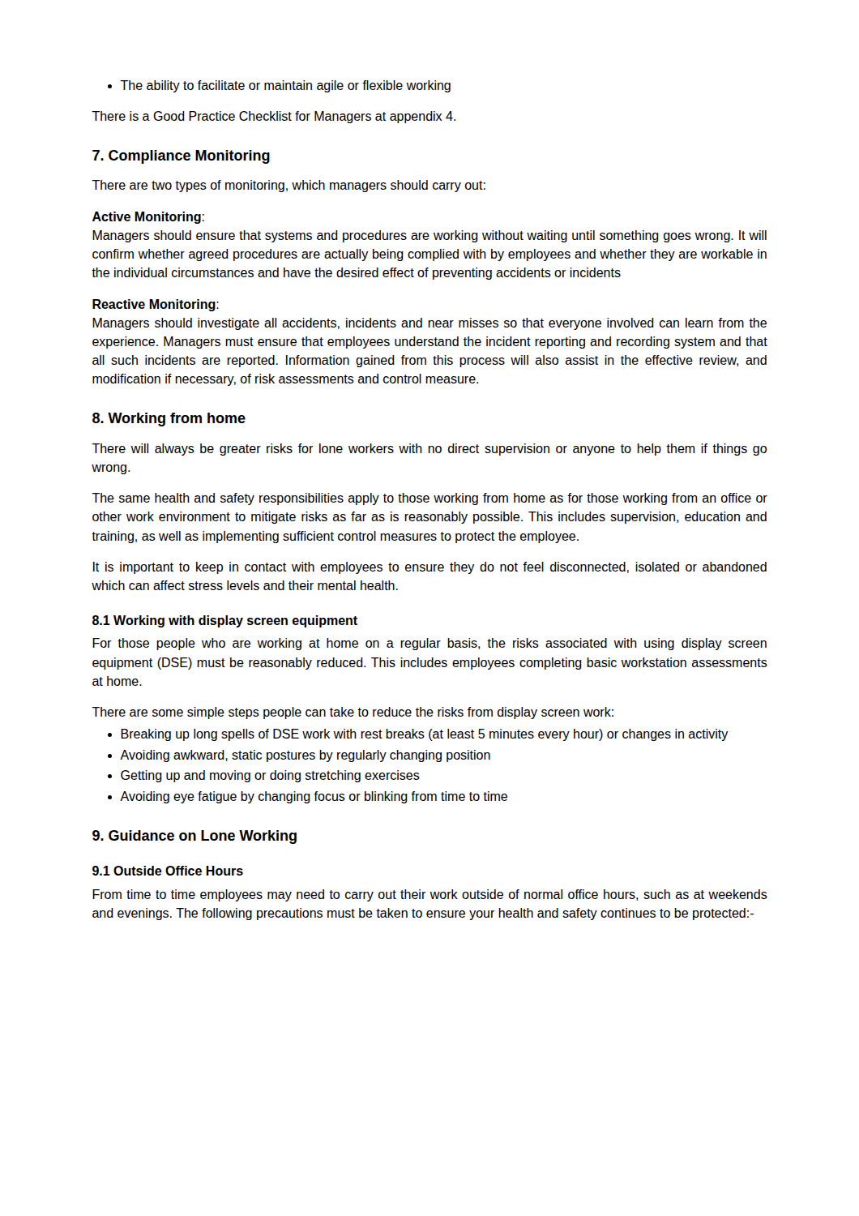The ability to facilitate or maintain agile or flexible working
There is a Good Practice Checklist for Managers at appendix 4.
7. Compliance Monitoring
There are two types of monitoring, which managers should carry out:
Active Monitoring:
Managers should ensure that systems and procedures are working without waiting until something goes wrong. It will confirm whether agreed procedures are actually being complied with by employees and whether they are workable in the individual circumstances and have the desired effect of preventing accidents or incidents
Reactive Monitoring:
Managers should investigate all accidents, incidents and near misses so that everyone involved can learn from the experience. Managers must ensure that employees understand the incident reporting and recording system and that all such incidents are reported. Information gained from this process will also assist in the effective review, and modification if necessary, of risk assessments and control measure.
8. Working from home
There will always be greater risks for lone workers with no direct supervision or anyone to help them if things go wrong.
The same health and safety responsibilities apply to those working from home as for those working from an office or other work environment to mitigate risks as far as is reasonably possible. This includes supervision, education and training, as well as implementing sufficient control measures to protect the employee.
It is important to keep in contact with employees to ensure they do not feel disconnected, isolated or abandoned which can affect stress levels and their mental health.
8.1 Working with display screen equipment
For those people who are working at home on a regular basis, the risks associated with using display screen equipment (DSE) must be reasonably reduced. This includes employees completing basic workstation assessments at home.
There are some simple steps people can take to reduce the risks from display screen work:
Breaking up long spells of DSE work with rest breaks (at least 5 minutes every hour) or changes in activity
Avoiding awkward, static postures by regularly changing position
Getting up and moving or doing stretching exercises
Avoiding eye fatigue by changing focus or blinking from time to time
9. Guidance on Lone Working
9.1 Outside Office Hours
From time to time employees may need to carry out their work outside of normal office hours, such as at weekends and evenings. The following precautions must be taken to ensure your health and safety continues to be protected:-